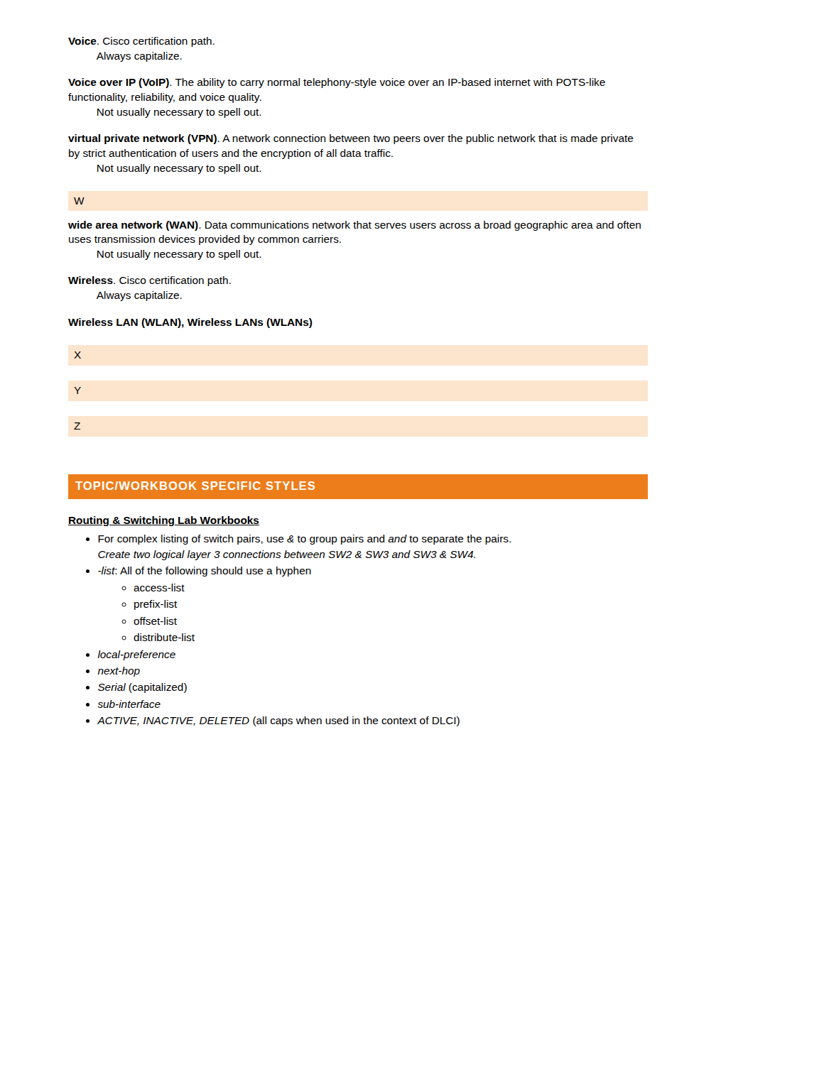Voice. Cisco certification path. Always capitalize.
Voice over IP (VoIP). The ability to carry normal telephony-style voice over an IP-based internet with POTS-like functionality, reliability, and voice quality. Not usually necessary to spell out.
virtual private network (VPN). A network connection between two peers over the public network that is made private by strict authentication of users and the encryption of all data traffic. Not usually necessary to spell out.
W
wide area network (WAN). Data communications network that serves users across a broad geographic area and often uses transmission devices provided by common carriers. Not usually necessary to spell out.
Wireless. Cisco certification path. Always capitalize.
Wireless LAN (WLAN), Wireless LANs (WLANs)
X
Y
Z
TOPIC/WORKBOOK SPECIFIC STYLES
Routing & Switching Lab Workbooks
For complex listing of switch pairs, use & to group pairs and and to separate the pairs. Create two logical layer 3 connections between SW2 & SW3 and SW3 & SW4.
-list: All of the following should use a hyphen
access-list
prefix-list
offset-list
distribute-list
local-preference
next-hop
Serial (capitalized)
sub-interface
ACTIVE, INACTIVE, DELETED (all caps when used in the context of DLCI)